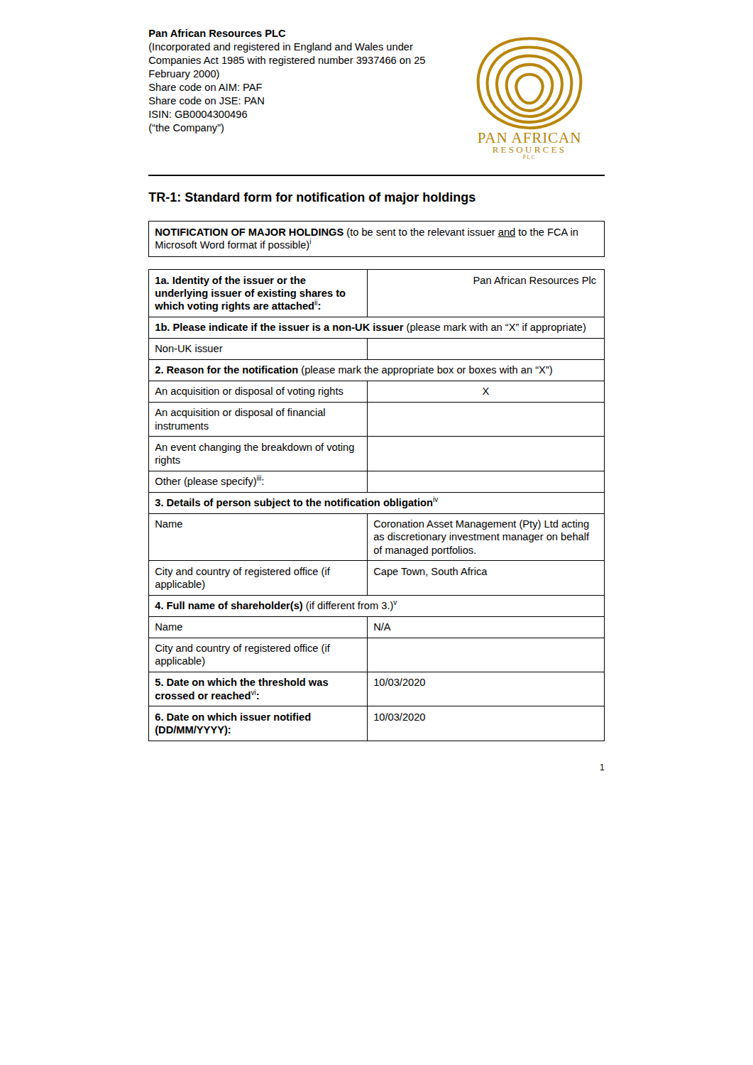Pan African Resources PLC
(Incorporated and registered in England and Wales under Companies Act 1985 with registered number 3937466 on 25 February 2000)
Share code on AIM: PAF
Share code on JSE: PAN
ISIN: GB0004300496
(“the Company”)
TR-1: Standard form for notification of major holdings
NOTIFICATION OF MAJOR HOLDINGS (to be sent to the relevant issuer and to the FCA in Microsoft Word format if possible)i
| 1a. Identity of the issuer or the underlying issuer of existing shares to which voting rights are attached ii : | Pan African Resources Plc |
| 1b. Please indicate if the issuer is a non-UK issuer (please mark with an “X” if appropriate) |
| Non-UK issuer | |
| 2. Reason for the notification (please mark the appropriate box or boxes with an “X”) |
| An acquisition or disposal of voting rights | X |
| An acquisition or disposal of financial instruments | |
| An event changing the breakdown of voting rights | |
| Other (please specify) iii : | |
| 3. Details of person subject to the notification obligation iv |
| Name | Coronation Asset Management (Pty) Ltd acting as discretionary investment manager on behalf of managed portfolios. |
| City and country of registered office (if applicable) | Cape Town, South Africa |
| 4. Full name of shareholder(s) (if different from 3.) v |
| Name | N/A |
| City and country of registered office (if applicable) | |
| 5. Date on which the threshold was crossed or reached vi : | 10/03/2020 |
| 6. Date on which issuer notified (DD/MM/YYYY): | 10/03/2020 |
1